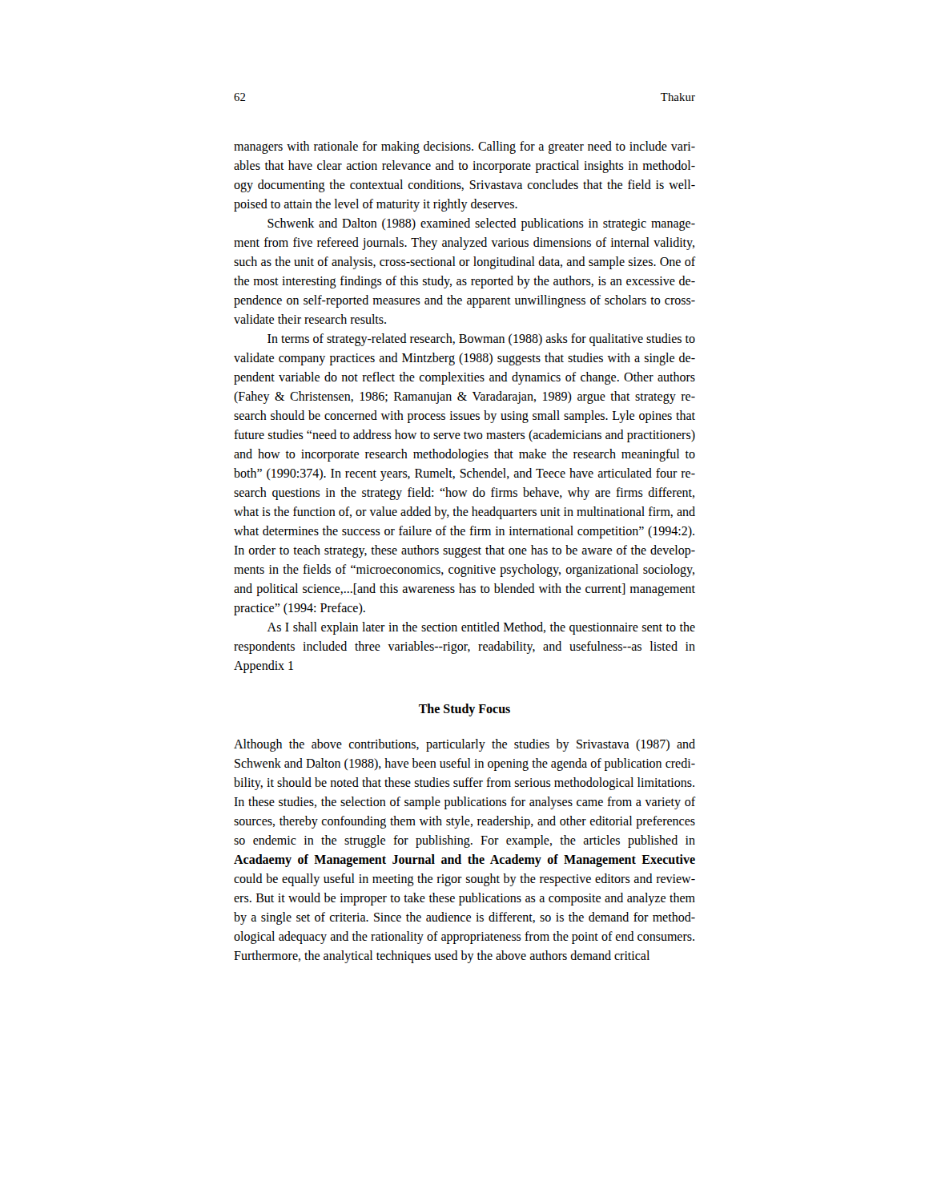62 Thakur
managers with rationale for making decisions. Calling for a greater need to include variables that have clear action relevance and to incorporate practical insights in methodology documenting the contextual conditions, Srivastava concludes that the field is well-poised to attain the level of maturity it rightly deserves.
Schwenk and Dalton (1988) examined selected publications in strategic management from five refereed journals. They analyzed various dimensions of internal validity, such as the unit of analysis, cross-sectional or longitudinal data, and sample sizes. One of the most interesting findings of this study, as reported by the authors, is an excessive dependence on self-reported measures and the apparent unwillingness of scholars to cross-validate their research results.
In terms of strategy-related research, Bowman (1988) asks for qualitative studies to validate company practices and Mintzberg (1988) suggests that studies with a single dependent variable do not reflect the complexities and dynamics of change. Other authors (Fahey & Christensen, 1986; Ramanujan & Varadarajan, 1989) argue that strategy research should be concerned with process issues by using small samples. Lyle opines that future studies “need to address how to serve two masters (academicians and practitioners) and how to incorporate research methodologies that make the research meaningful to both” (1990:374). In recent years, Rumelt, Schendel, and Teece have articulated four research questions in the strategy field: “how do firms behave, why are firms different, what is the function of, or value added by, the headquarters unit in multinational firm, and what determines the success or failure of the firm in international competition” (1994:2). In order to teach strategy, these authors suggest that one has to be aware of the developments in the fields of “microeconomics, cognitive psychology, organizational sociology, and political science,...[and this awareness has to blended with the current] management practice” (1994: Preface).
As I shall explain later in the section entitled Method, the questionnaire sent to the respondents included three variables--rigor, readability, and usefulness--as listed in Appendix 1
The Study Focus
Although the above contributions, particularly the studies by Srivastava (1987) and Schwenk and Dalton (1988), have been useful in opening the agenda of publication credibility, it should be noted that these studies suffer from serious methodological limitations. In these studies, the selection of sample publications for analyses came from a variety of sources, thereby confounding them with style, readership, and other editorial preferences so endemic in the struggle for publishing. For example, the articles published in Acadaemy of Management Journal and the Academy of Management Executive could be equally useful in meeting the rigor sought by the respective editors and reviewers. But it would be improper to take these publications as a composite and analyze them by a single set of criteria. Since the audience is different, so is the demand for methodological adequacy and the rationality of appropriateness from the point of end consumers. Furthermore, the analytical techniques used by the above authors demand critical